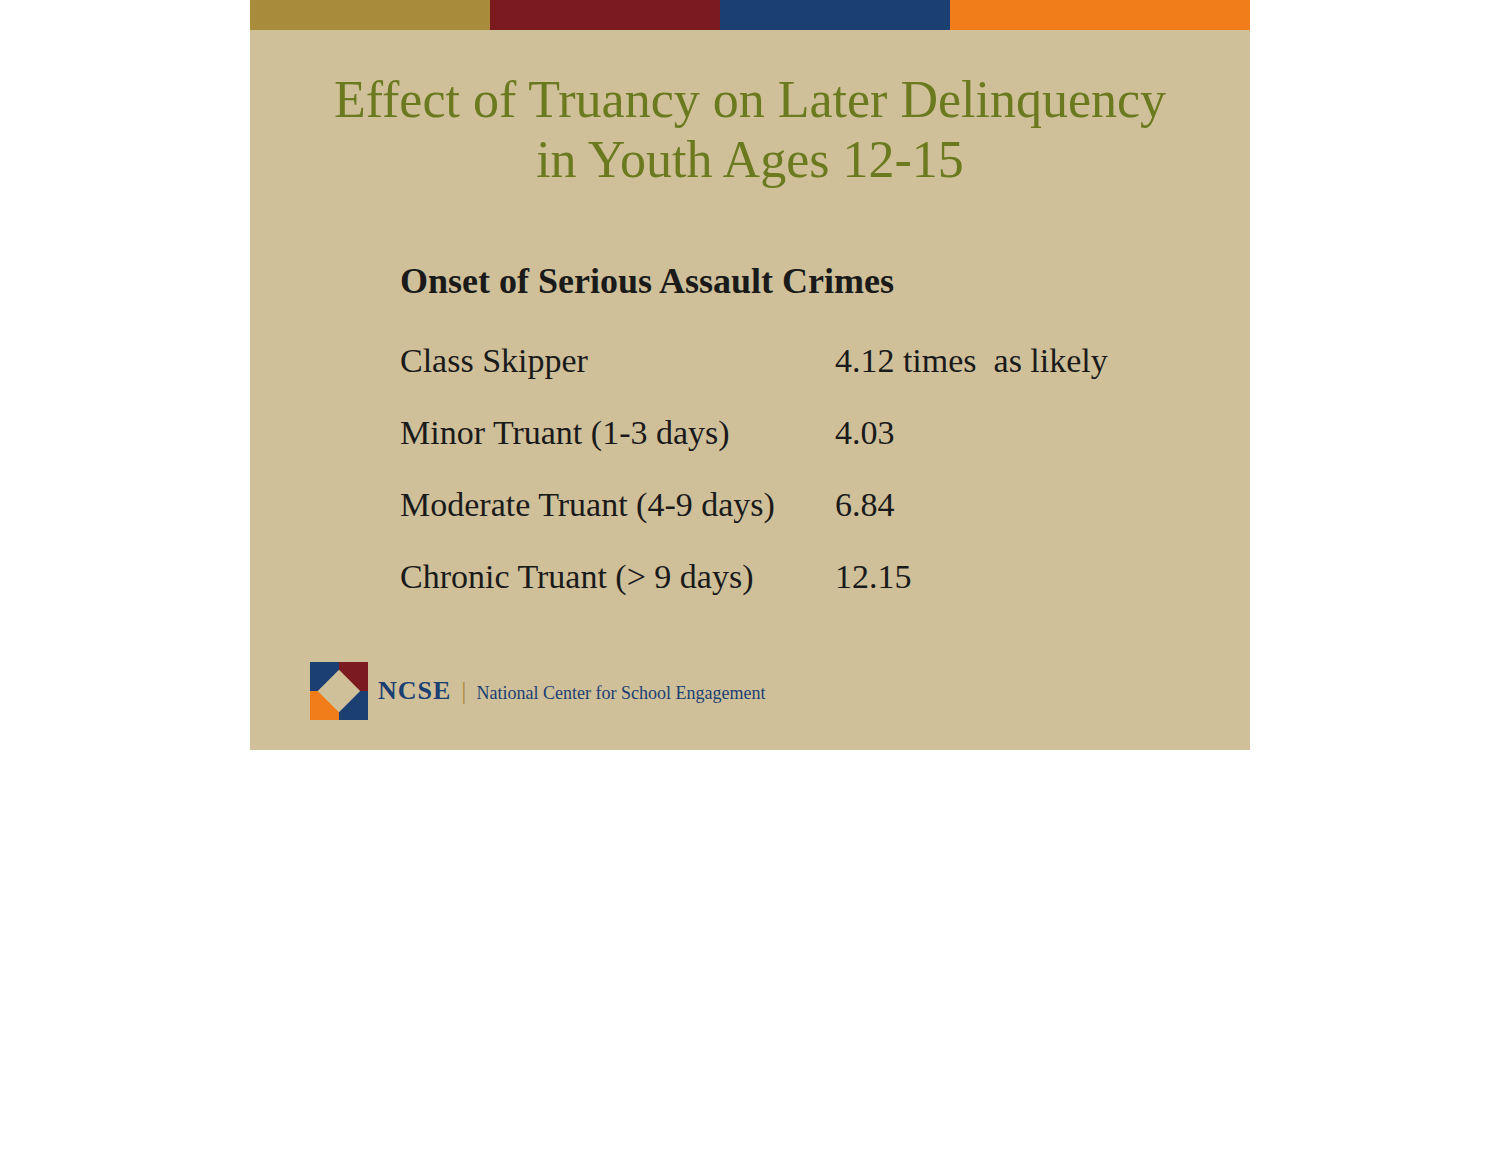Effect of Truancy on Later Delinquency in Youth Ages 12-15
Onset of Serious Assault Crimes
| Class Skipper | 4.12 times as likely |
| Minor Truant (1-3 days) | 4.03 |
| Moderate Truant (4-9 days) | 6.84 |
| Chronic Truant (> 9 days) | 12.15 |
NCSE | National Center for School Engagement